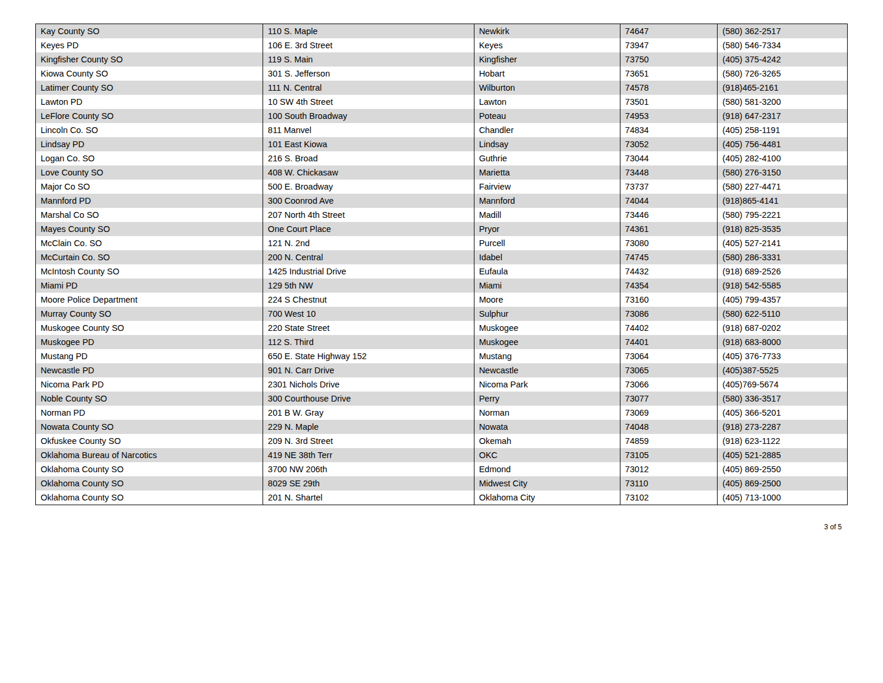| Kay County SO | 110 S. Maple | Newkirk | 74647 | (580) 362-2517 |
| Keyes PD | 106 E. 3rd Street | Keyes | 73947 | (580) 546-7334 |
| Kingfisher County SO | 119 S. Main | Kingfisher | 73750 | (405) 375-4242 |
| Kiowa County SO | 301 S. Jefferson | Hobart | 73651 | (580) 726-3265 |
| Latimer County SO | 111 N. Central | Wilburton | 74578 | (918)465-2161 |
| Lawton PD | 10 SW 4th Street | Lawton | 73501 | (580) 581-3200 |
| LeFlore County SO | 100 South Broadway | Poteau | 74953 | (918) 647-2317 |
| Lincoln Co. SO | 811 Manvel | Chandler | 74834 | (405) 258-1191 |
| Lindsay PD | 101 East Kiowa | Lindsay | 73052 | (405) 756-4481 |
| Logan Co. SO | 216 S. Broad | Guthrie | 73044 | (405) 282-4100 |
| Love County SO | 408 W. Chickasaw | Marietta | 73448 | (580) 276-3150 |
| Major Co SO | 500 E. Broadway | Fairview | 73737 | (580) 227-4471 |
| Mannford PD | 300 Coonrod Ave | Mannford | 74044 | (918)865-4141 |
| Marshal Co SO | 207 North 4th Street | Madill | 73446 | (580) 795-2221 |
| Mayes County SO | One Court Place | Pryor | 74361 | (918) 825-3535 |
| McClain Co. SO | 121 N. 2nd | Purcell | 73080 | (405) 527-2141 |
| McCurtain Co. SO | 200 N. Central | Idabel | 74745 | (580) 286-3331 |
| McIntosh County SO | 1425 Industrial Drive | Eufaula | 74432 | (918) 689-2526 |
| Miami PD | 129 5th NW | Miami | 74354 | (918) 542-5585 |
| Moore Police Department | 224 S Chestnut | Moore | 73160 | (405) 799-4357 |
| Murray County SO | 700 West 10 | Sulphur | 73086 | (580) 622-5110 |
| Muskogee County SO | 220 State Street | Muskogee | 74402 | (918) 687-0202 |
| Muskogee PD | 112 S. Third | Muskogee | 74401 | (918) 683-8000 |
| Mustang PD | 650 E. State Highway 152 | Mustang | 73064 | (405) 376-7733 |
| Newcastle PD | 901 N. Carr Drive | Newcastle | 73065 | (405)387-5525 |
| Nicoma Park PD | 2301 Nichols Drive | Nicoma Park | 73066 | (405)769-5674 |
| Noble County SO | 300 Courthouse Drive | Perry | 73077 | (580) 336-3517 |
| Norman PD | 201 B W. Gray | Norman | 73069 | (405) 366-5201 |
| Nowata County SO | 229 N. Maple | Nowata | 74048 | (918) 273-2287 |
| Okfuskee County SO | 209 N. 3rd Street | Okemah | 74859 | (918) 623-1122 |
| Oklahoma Bureau of Narcotics | 419 NE 38th Terr | OKC | 73105 | (405) 521-2885 |
| Oklahoma County SO | 3700 NW 206th | Edmond | 73012 | (405) 869-2550 |
| Oklahoma County SO | 8029 SE 29th | Midwest City | 73110 | (405) 869-2500 |
| Oklahoma County SO | 201 N. Shartel | Oklahoma City | 73102 | (405) 713-1000 |
3 of 5